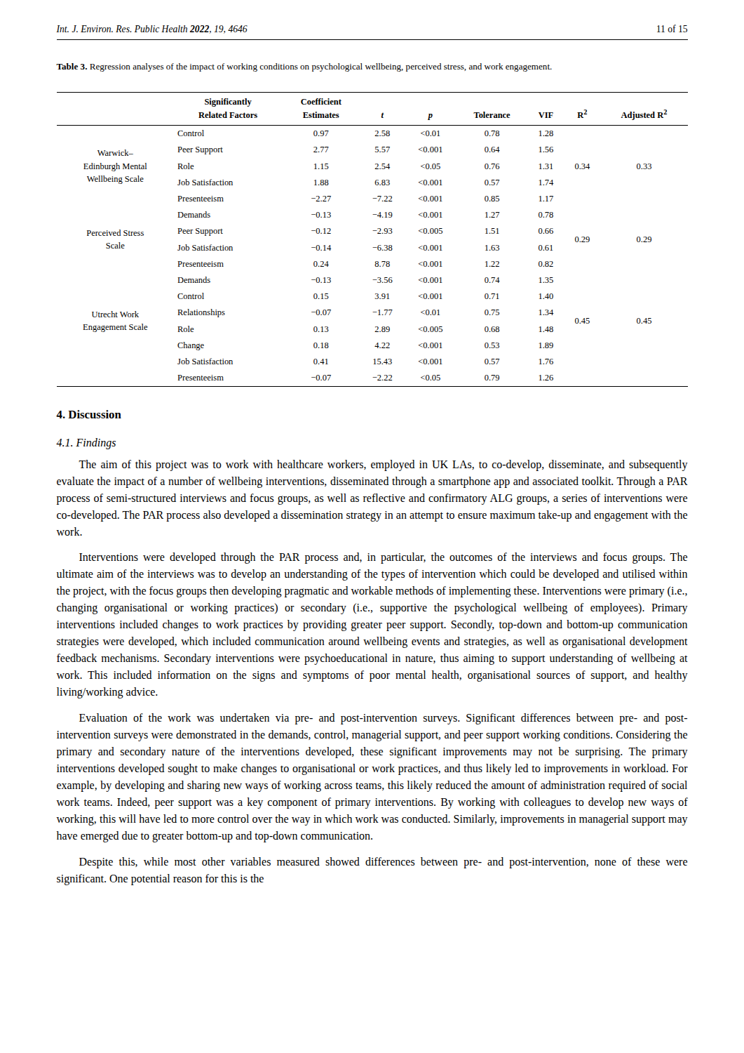Int. J. Environ. Res. Public Health 2022, 19, 4646 11 of 15
Table 3. Regression analyses of the impact of working conditions on psychological wellbeing, perceived stress, and work engagement.
| | Significantly Related Factors | Coefficient Estimates | t | p | Tolerance | VIF | R 2 | Adjusted R 2 |
| --- | --- | --- | --- | --- | --- | --- | --- | --- |
| Warwick– Edinburgh Mental Wellbeing Scale | Control | 0.97 | 2.58 | <0.01 | 0.78 | 1.28 | 0.34 | 0.33 |
| Peer Support | 2.77 | 5.57 | <0.001 | 0.64 | 1.56 |
| Role | 1.15 | 2.54 | <0.05 | 0.76 | 1.31 |
| Job Satisfaction | 1.88 | 6.83 | <0.001 | 0.57 | 1.74 |
| Presenteeism | −2.27 | −7.22 | <0.001 | 0.85 | 1.17 |
| Perceived Stress Scale | Demands | −0.13 | −4.19 | <0.001 | 1.27 | 0.78 | 0.29 | 0.29 |
| Peer Support | −0.12 | −2.93 | <0.005 | 1.51 | 0.66 |
| Job Satisfaction | −0.14 | −6.38 | <0.001 | 1.63 | 0.61 |
| Presenteeism | 0.24 | 8.78 | <0.001 | 1.22 | 0.82 |
| Utrecht Work Engagement Scale | Demands | −0.13 | −3.56 | <0.001 | 0.74 | 1.35 | 0.45 | 0.45 |
| Control | 0.15 | 3.91 | <0.001 | 0.71 | 1.40 |
| Relationships | −0.07 | −1.77 | <0.01 | 0.75 | 1.34 |
| Role | 0.13 | 2.89 | <0.005 | 0.68 | 1.48 |
| Change | 0.18 | 4.22 | <0.001 | 0.53 | 1.89 |
| Job Satisfaction | 0.41 | 15.43 | <0.001 | 0.57 | 1.76 |
| | Presenteeism | −0.07 | −2.22 | <0.05 | 0.79 | 1.26 | | |
4. Discussion
4.1. Findings
The aim of this project was to work with healthcare workers, employed in UK LAs, to co-develop, disseminate, and subsequently evaluate the impact of a number of wellbeing interventions, disseminated through a smartphone app and associated toolkit. Through a PAR process of semi-structured interviews and focus groups, as well as reflective and confirmatory ALG groups, a series of interventions were co-developed. The PAR process also developed a dissemination strategy in an attempt to ensure maximum take-up and engagement with the work.
Interventions were developed through the PAR process and, in particular, the outcomes of the interviews and focus groups. The ultimate aim of the interviews was to develop an understanding of the types of intervention which could be developed and utilised within the project, with the focus groups then developing pragmatic and workable methods of implementing these. Interventions were primary (i.e., changing organisational or working practices) or secondary (i.e., supportive the psychological wellbeing of employees). Primary interventions included changes to work practices by providing greater peer support. Secondly, top-down and bottom-up communication strategies were developed, which included communication around wellbeing events and strategies, as well as organisational development feedback mechanisms. Secondary interventions were psychoeducational in nature, thus aiming to support understanding of wellbeing at work. This included information on the signs and symptoms of poor mental health, organisational sources of support, and healthy living/working advice.
Evaluation of the work was undertaken via pre- and post-intervention surveys. Significant differences between pre- and post-intervention surveys were demonstrated in the demands, control, managerial support, and peer support working conditions. Considering the primary and secondary nature of the interventions developed, these significant improvements may not be surprising. The primary interventions developed sought to make changes to organisational or work practices, and thus likely led to improvements in workload. For example, by developing and sharing new ways of working across teams, this likely reduced the amount of administration required of social work teams. Indeed, peer support was a key component of primary interventions. By working with colleagues to develop new ways of working, this will have led to more control over the way in which work was conducted. Similarly, improvements in managerial support may have emerged due to greater bottom-up and top-down communication.
Despite this, while most other variables measured showed differences between pre- and post-intervention, none of these were significant. One potential reason for this is the